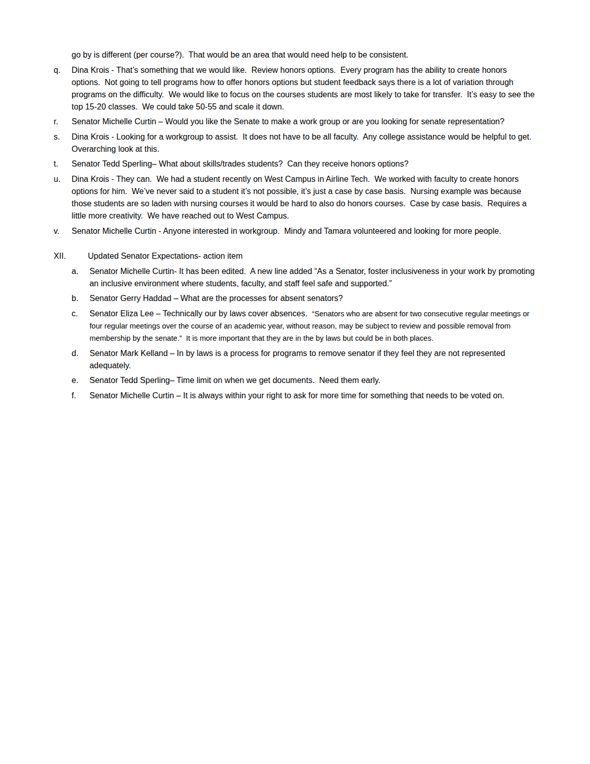go by is different (per course?). That would be an area that would need help to be consistent.
q. Dina Krois - That’s something that we would like. Review honors options. Every program has the ability to create honors options. Not going to tell programs how to offer honors options but student feedback says there is a lot of variation through programs on the difficulty. We would like to focus on the courses students are most likely to take for transfer. It’s easy to see the top 15-20 classes. We could take 50-55 and scale it down.
r. Senator Michelle Curtin – Would you like the Senate to make a work group or are you looking for senate representation?
s. Dina Krois - Looking for a workgroup to assist. It does not have to be all faculty. Any college assistance would be helpful to get. Overarching look at this.
t. Senator Tedd Sperling– What about skills/trades students? Can they receive honors options?
u. Dina Krois - They can. We had a student recently on West Campus in Airline Tech. We worked with faculty to create honors options for him. We’ve never said to a student it’s not possible, it’s just a case by case basis. Nursing example was because those students are so laden with nursing courses it would be hard to also do honors courses. Case by case basis. Requires a little more creativity. We have reached out to West Campus.
v. Senator Michelle Curtin - Anyone interested in workgroup. Mindy and Tamara volunteered and looking for more people.
XII. Updated Senator Expectations- action item
a. Senator Michelle Curtin- It has been edited. A new line added “As a Senator, foster inclusiveness in your work by promoting an inclusive environment where students, faculty, and staff feel safe and supported.”
b. Senator Gerry Haddad – What are the processes for absent senators?
c. Senator Eliza Lee – Technically our by laws cover absences. “Senators who are absent for two consecutive regular meetings or four regular meetings over the course of an academic year, without reason, may be subject to review and possible removal from membership by the senate.” It is more important that they are in the by laws but could be in both places.
d. Senator Mark Kelland – In by laws is a process for programs to remove senator if they feel they are not represented adequately.
e. Senator Tedd Sperling– Time limit on when we get documents. Need them early.
f. Senator Michelle Curtin – It is always within your right to ask for more time for something that needs to be voted on.